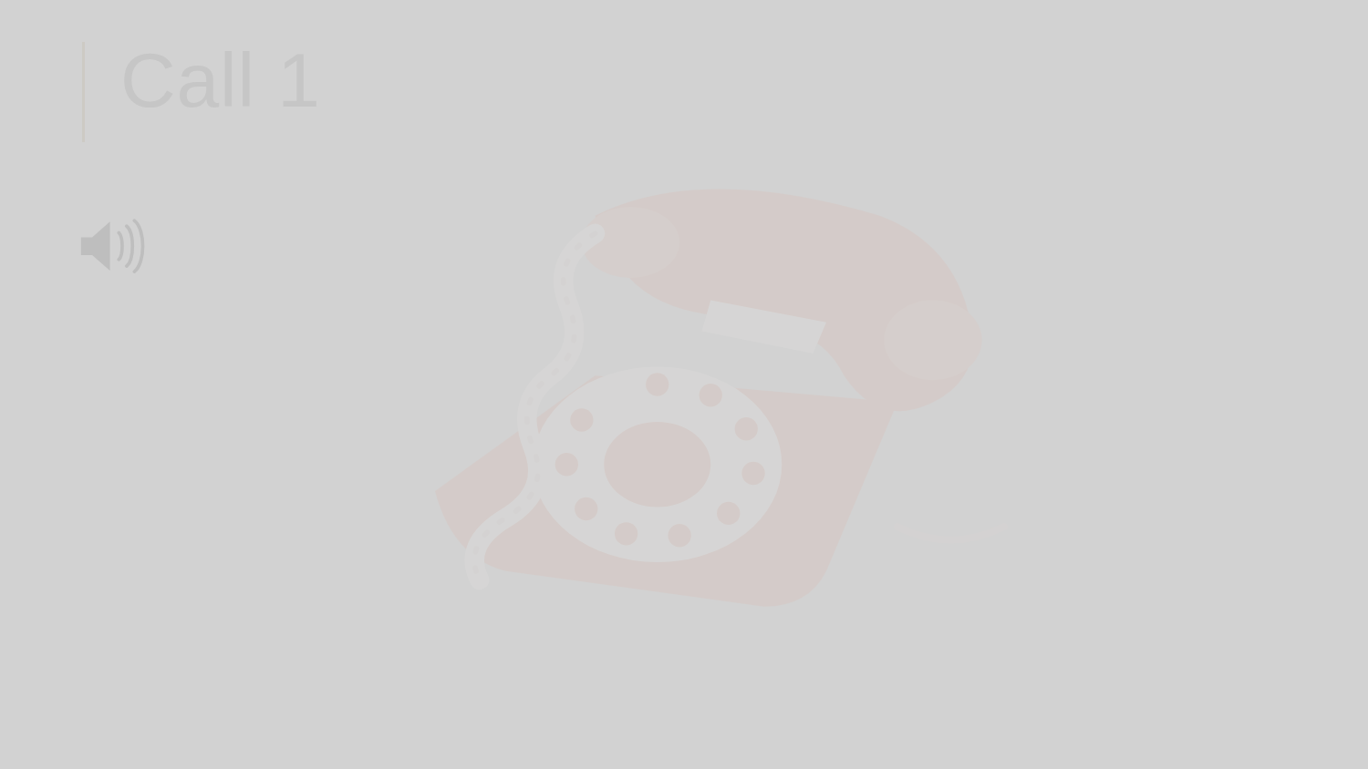Call 1